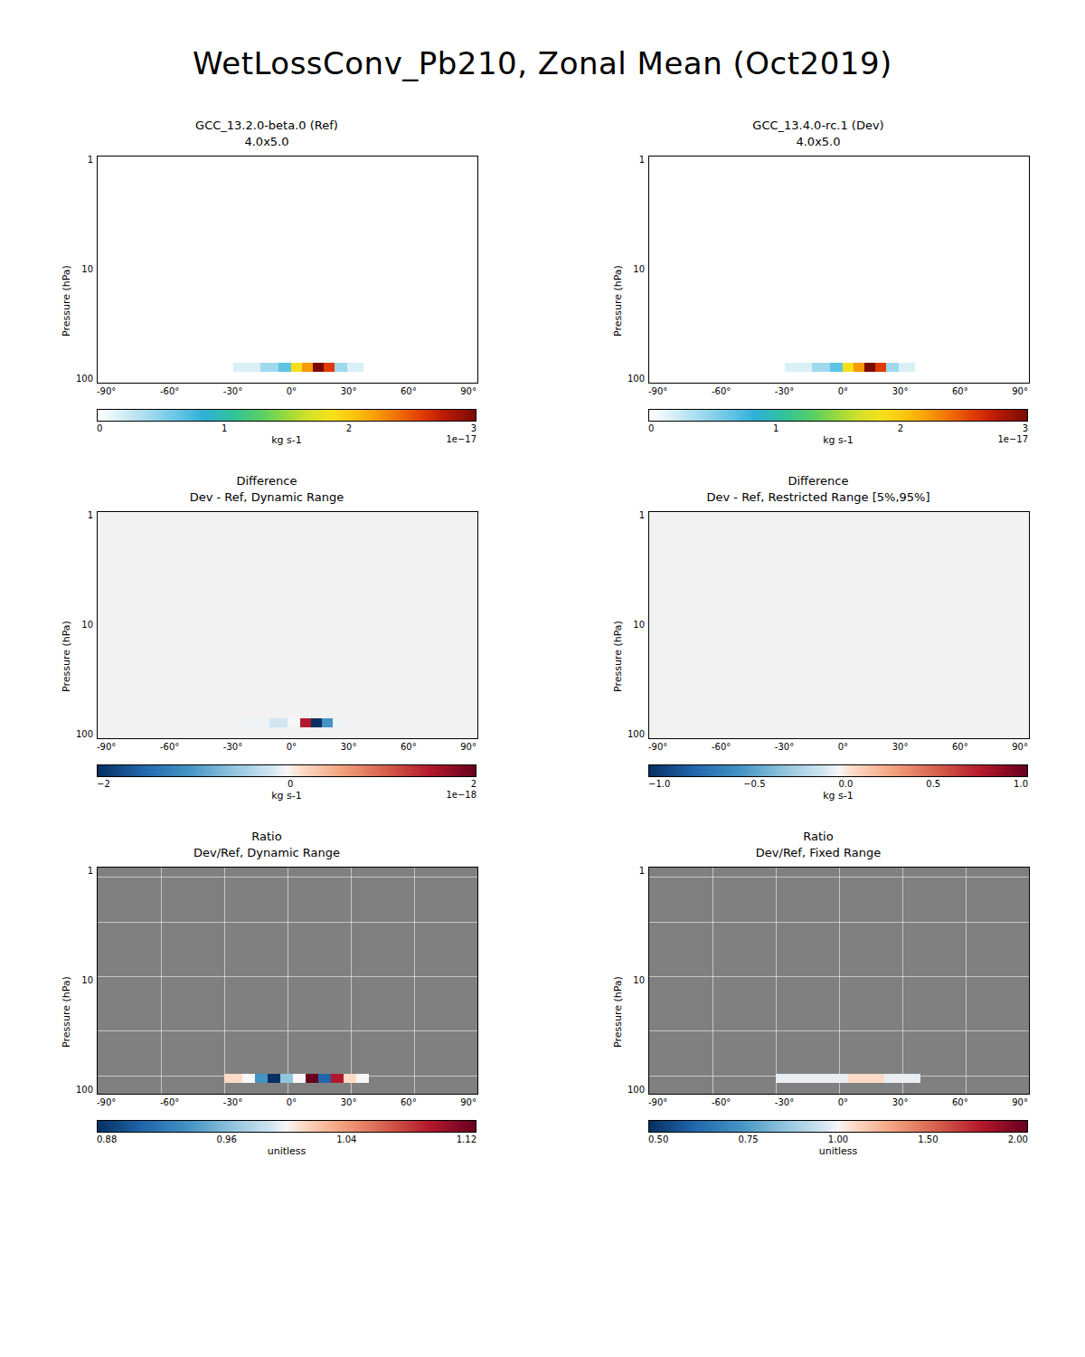WetLossConv_Pb210, Zonal Mean (Oct2019)
GCC_13.2.0-beta.0 (Ref)
4.0x5.0
Pressure (hPa)
1 10 100
-90°-60°-30°0°30°60°90°
0123
kg s-11e−17
GCC_13.4.0-rc.1 (Dev)
4.0x5.0
Pressure (hPa)
1 10 100
-90°-60°-30°0°30°60°90°
0123
kg s-11e−17
Difference
Dev - Ref, Dynamic Range
Pressure (hPa)
1 10 100
-90°-60°-30°0°30°60°90°
−202
kg s-11e−18
Difference
Dev - Ref, Restricted Range [5%,95%]
Pressure (hPa)
1 10 100
-90°-60°-30°0°30°60°90°
−1.0−0.50.00.51.0
kg s-1
Ratio
Dev/Ref, Dynamic Range
Pressure (hPa)
1 10 100
-90°-60°-30°0°30°60°90°
0.880.961.041.12
unitless
Ratio
Dev/Ref, Fixed Range
Pressure (hPa)
1 10 100
-90°-60°-30°0°30°60°90°
0.500.751.001.502.00
unitless